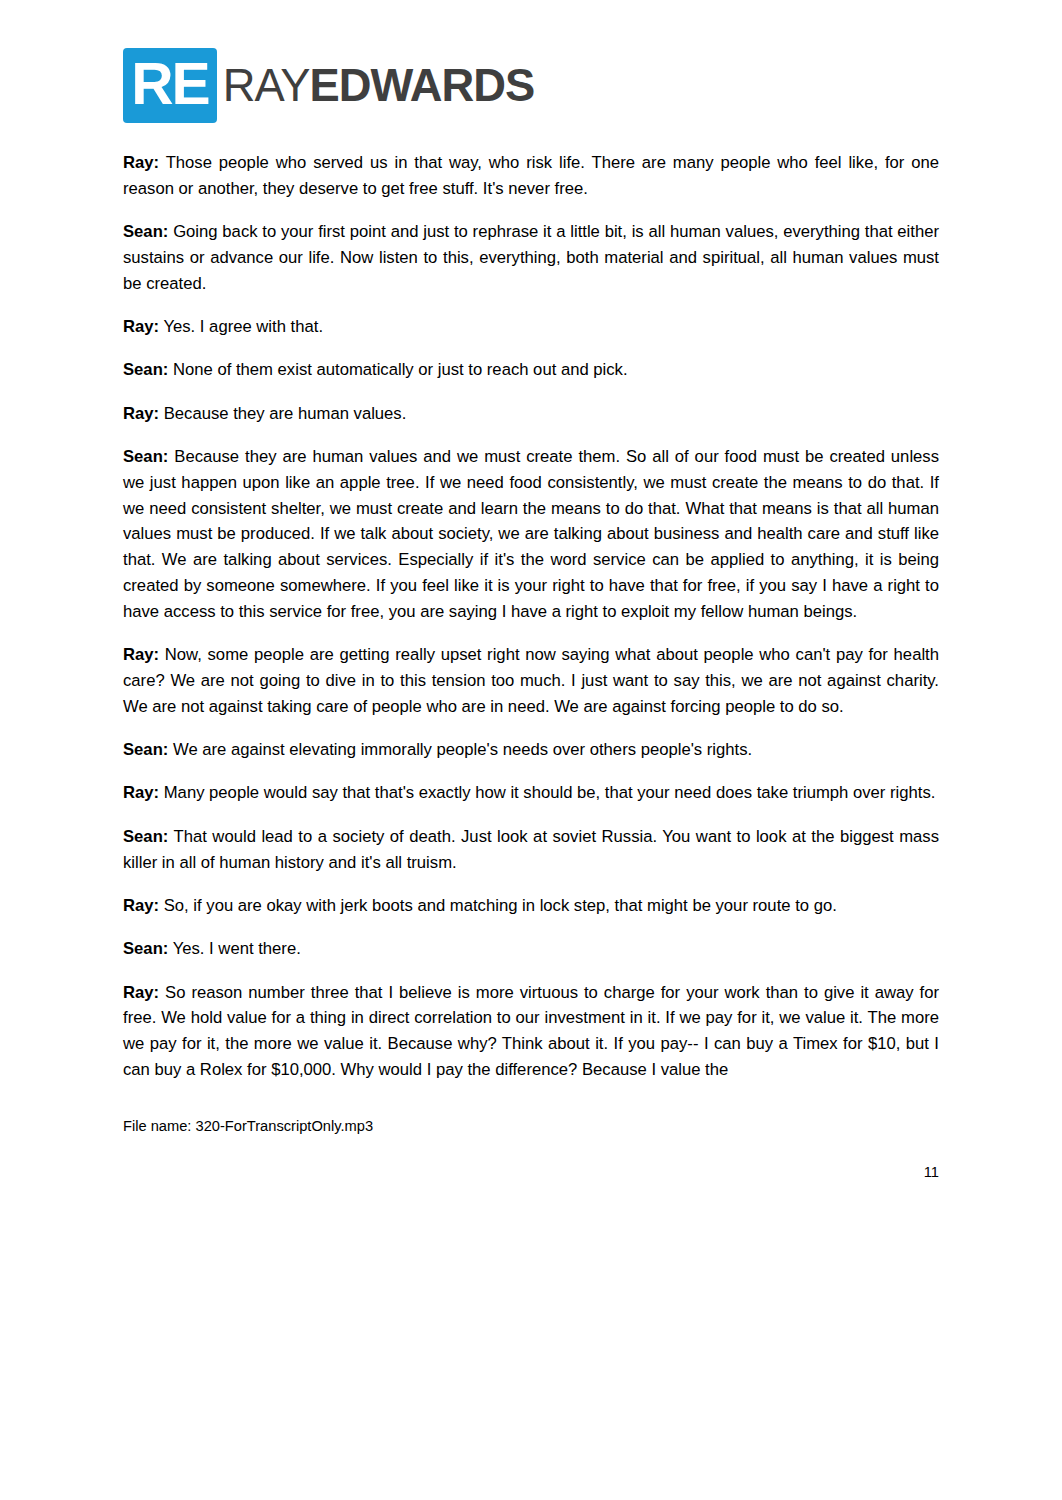RE RAY EDWARDS
Ray: Those people who served us in that way, who risk life. There are many people who feel like, for one reason or another, they deserve to get free stuff. It's never free.
Sean: Going back to your first point and just to rephrase it a little bit, is all human values, everything that either sustains or advance our life. Now listen to this, everything, both material and spiritual, all human values must be created.
Ray: Yes. I agree with that.
Sean: None of them exist automatically or just to reach out and pick.
Ray: Because they are human values.
Sean: Because they are human values and we must create them. So all of our food must be created unless we just happen upon like an apple tree. If we need food consistently, we must create the means to do that. If we need consistent shelter, we must create and learn the means to do that. What that means is that all human values must be produced. If we talk about society, we are talking about business and health care and stuff like that. We are talking about services. Especially if it's the word service can be applied to anything, it is being created by someone somewhere. If you feel like it is your right to have that for free, if you say I have a right to have access to this service for free, you are saying I have a right to exploit my fellow human beings.
Ray: Now, some people are getting really upset right now saying what about people who can't pay for health care? We are not going to dive in to this tension too much. I just want to say this, we are not against charity. We are not against taking care of people who are in need. We are against forcing people to do so.
Sean: We are against elevating immorally people's needs over others people's rights.
Ray: Many people would say that that's exactly how it should be, that your need does take triumph over rights.
Sean: That would lead to a society of death. Just look at soviet Russia. You want to look at the biggest mass killer in all of human history and it's all truism.
Ray: So, if you are okay with jerk boots and matching in lock step, that might be your route to go.
Sean: Yes. I went there.
Ray: So reason number three that I believe is more virtuous to charge for your work than to give it away for free. We hold value for a thing in direct correlation to our investment in it. If we pay for it, we value it. The more we pay for it, the more we value it. Because why? Think about it. If you pay-- I can buy a Timex for $10, but I can buy a Rolex for $10,000. Why would I pay the difference? Because I value the
File name: 320-ForTranscriptOnly.mp3
11